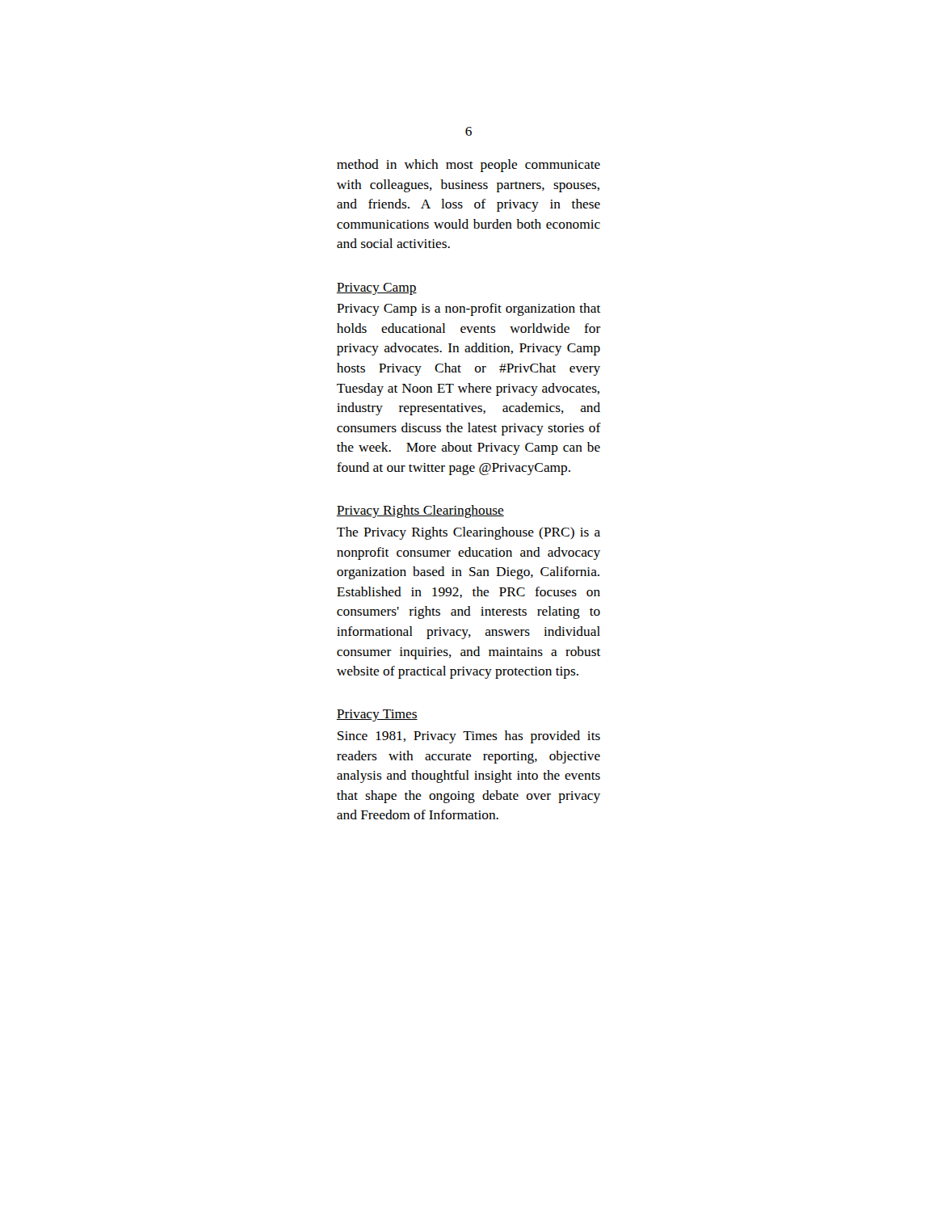6
method in which most people communicate with colleagues, business partners, spouses, and friends. A loss of privacy in these communications would burden both economic and social activities.
Privacy Camp
Privacy Camp is a non-profit organization that holds educational events worldwide for privacy advocates. In addition, Privacy Camp hosts Privacy Chat or #PrivChat every Tuesday at Noon ET where privacy advocates, industry representatives, academics, and consumers discuss the latest privacy stories of the week. More about Privacy Camp can be found at our twitter page @PrivacyCamp.
Privacy Rights Clearinghouse
The Privacy Rights Clearinghouse (PRC) is a nonprofit consumer education and advocacy organization based in San Diego, California. Established in 1992, the PRC focuses on consumers' rights and interests relating to informational privacy, answers individual consumer inquiries, and maintains a robust website of practical privacy protection tips.
Privacy Times
Since 1981, Privacy Times has provided its readers with accurate reporting, objective analysis and thoughtful insight into the events that shape the ongoing debate over privacy and Freedom of Information.